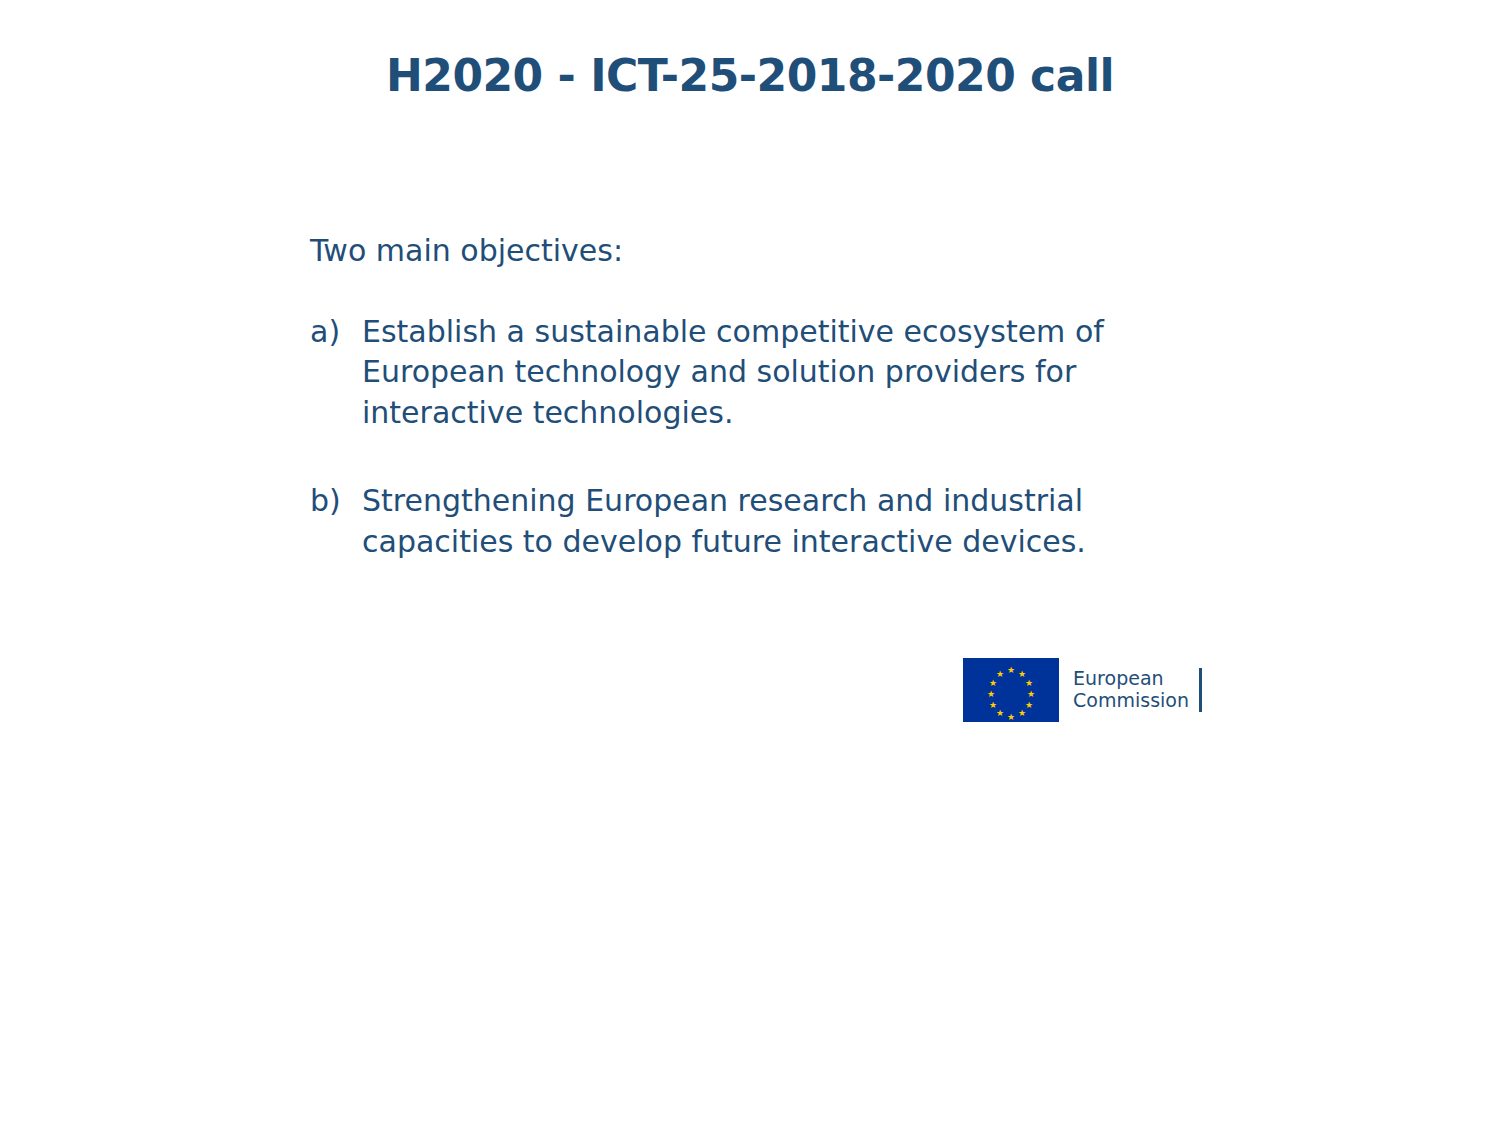H2020 - ICT-25-2018-2020 call
Two main objectives:
a) Establish a sustainable competitive ecosystem of European technology and solution providers for interactive technologies.
b) Strengthening European research and industrial capacities to develop future interactive devices.
★ ★ ★ ★ ★ ★ ★ ★ ★ ★ ★ ★
European
Commission